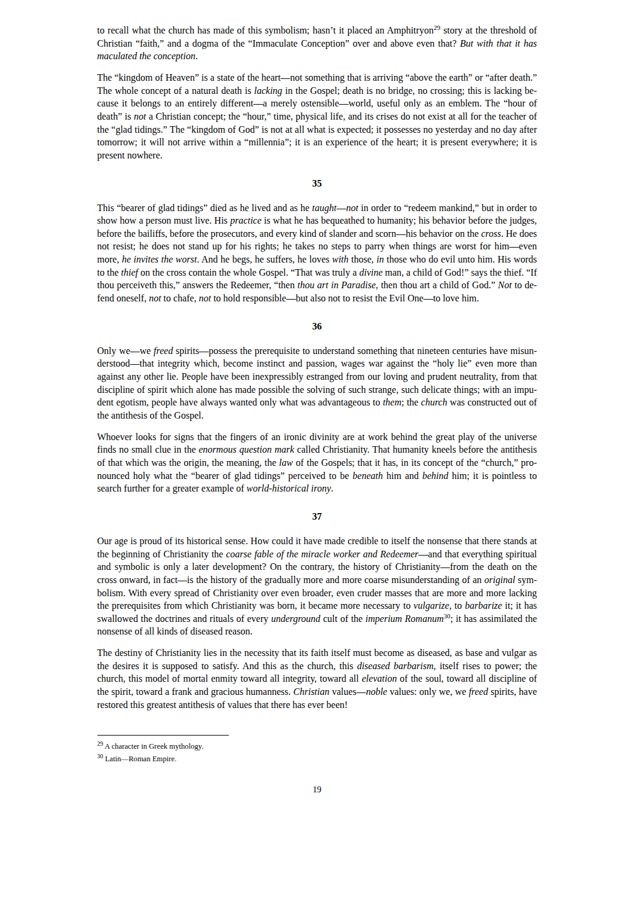to recall what the church has made of this symbolism; hasn’t it placed an Amphitryon29 story at the threshold of Christian “faith,” and a dogma of the “Immaculate Conception” over and above even that? But with that it has maculated the conception.
The “kingdom of Heaven” is a state of the heart—not something that is arriving “above the earth” or “after death.” The whole concept of a natural death is lacking in the Gospel; death is no bridge, no crossing; this is lacking because it belongs to an entirely different—a merely ostensible—world, useful only as an emblem. The “hour of death” is not a Christian concept; the “hour,” time, physical life, and its crises do not exist at all for the teacher of the “glad tidings.” The “kingdom of God” is not at all what is expected; it possesses no yesterday and no day after tomorrow; it will not arrive within a “millennia”; it is an experience of the heart; it is present everywhere; it is present nowhere.
35
This “bearer of glad tidings” died as he lived and as he taught—not in order to “redeem mankind,” but in order to show how a person must live. His practice is what he has bequeathed to humanity; his behavior before the judges, before the bailiffs, before the prosecutors, and every kind of slander and scorn—his behavior on the cross. He does not resist; he does not stand up for his rights; he takes no steps to parry when things are worst for him—even more, he invites the worst. And he begs, he suffers, he loves with those, in those who do evil unto him. His words to the thief on the cross contain the whole Gospel. “That was truly a divine man, a child of God!” says the thief. “If thou perceiveth this,” answers the Redeemer, “then thou art in Paradise, then thou art a child of God.” Not to defend oneself, not to chafe, not to hold responsible—but also not to resist the Evil One—to love him.
36
Only we—we freed spirits—possess the prerequisite to understand something that nineteen centuries have misunderstood—that integrity which, become instinct and passion, wages war against the “holy lie” even more than against any other lie. People have been inexpressibly estranged from our loving and prudent neutrality, from that discipline of spirit which alone has made possible the solving of such strange, such delicate things; with an impudent egotism, people have always wanted only what was advantageous to them; the church was constructed out of the antithesis of the Gospel.
Whoever looks for signs that the fingers of an ironic divinity are at work behind the great play of the universe finds no small clue in the enormous question mark called Christianity. That humanity kneels before the antithesis of that which was the origin, the meaning, the law of the Gospels; that it has, in its concept of the “church,” pronounced holy what the “bearer of glad tidings” perceived to be beneath him and behind him; it is pointless to search further for a greater example of world-historical irony.
37
Our age is proud of its historical sense. How could it have made credible to itself the nonsense that there stands at the beginning of Christianity the coarse fable of the miracle worker and Redeemer—and that everything spiritual and symbolic is only a later development? On the contrary, the history of Christianity—from the death on the cross onward, in fact—is the history of the gradually more and more coarse misunderstanding of an original symbolism. With every spread of Christianity over even broader, even cruder masses that are more and more lacking the prerequisites from which Christianity was born, it became more necessary to vulgarize, to barbarize it; it has swallowed the doctrines and rituals of every underground cult of the imperium Romanum30; it has assimilated the nonsense of all kinds of diseased reason.
The destiny of Christianity lies in the necessity that its faith itself must become as diseased, as base and vulgar as the desires it is supposed to satisfy. And this as the church, this diseased barbarism, itself rises to power; the church, this model of mortal enmity toward all integrity, toward all elevation of the soul, toward all discipline of the spirit, toward a frank and gracious humanness. Christian values—noble values: only we, we freed spirits, have restored this greatest antithesis of values that there has ever been!
29 A character in Greek mythology.
30 Latin—Roman Empire.
19